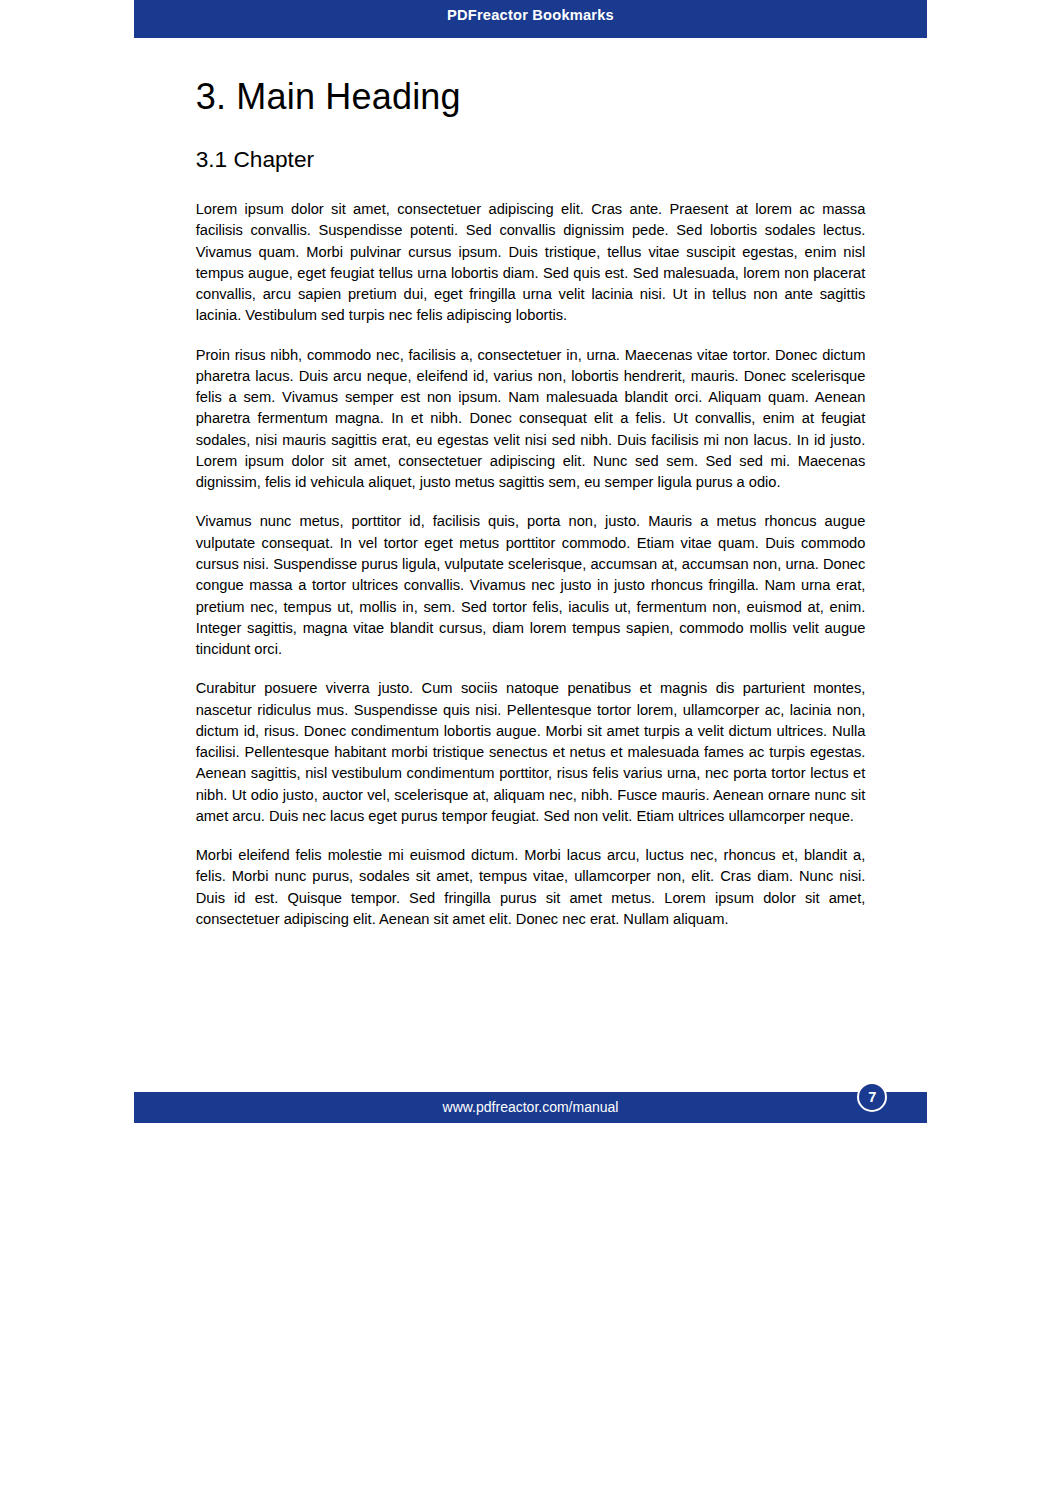PDFreactor Bookmarks
3. Main Heading
3.1 Chapter
Lorem ipsum dolor sit amet, consectetuer adipiscing elit. Cras ante. Praesent at lorem ac massa facilisis convallis. Suspendisse potenti. Sed convallis dignissim pede. Sed lobortis sodales lectus. Vivamus quam. Morbi pulvinar cursus ipsum. Duis tristique, tellus vitae suscipit egestas, enim nisl tempus augue, eget feugiat tellus urna lobortis diam. Sed quis est. Sed malesuada, lorem non placerat convallis, arcu sapien pretium dui, eget fringilla urna velit lacinia nisi. Ut in tellus non ante sagittis lacinia. Vestibulum sed turpis nec felis adipiscing lobortis.
Proin risus nibh, commodo nec, facilisis a, consectetuer in, urna. Maecenas vitae tortor. Donec dictum pharetra lacus. Duis arcu neque, eleifend id, varius non, lobortis hendrerit, mauris. Donec scelerisque felis a sem. Vivamus semper est non ipsum. Nam malesuada blandit orci. Aliquam quam. Aenean pharetra fermentum magna. In et nibh. Donec consequat elit a felis. Ut convallis, enim at feugiat sodales, nisi mauris sagittis erat, eu egestas velit nisi sed nibh. Duis facilisis mi non lacus. In id justo. Lorem ipsum dolor sit amet, consectetuer adipiscing elit. Nunc sed sem. Sed sed mi. Maecenas dignissim, felis id vehicula aliquet, justo metus sagittis sem, eu semper ligula purus a odio.
Vivamus nunc metus, porttitor id, facilisis quis, porta non, justo. Mauris a metus rhoncus augue vulputate consequat. In vel tortor eget metus porttitor commodo. Etiam vitae quam. Duis commodo cursus nisi. Suspendisse purus ligula, vulputate scelerisque, accumsan at, accumsan non, urna. Donec congue massa a tortor ultrices convallis. Vivamus nec justo in justo rhoncus fringilla. Nam urna erat, pretium nec, tempus ut, mollis in, sem. Sed tortor felis, iaculis ut, fermentum non, euismod at, enim. Integer sagittis, magna vitae blandit cursus, diam lorem tempus sapien, commodo mollis velit augue tincidunt orci.
Curabitur posuere viverra justo. Cum sociis natoque penatibus et magnis dis parturient montes, nascetur ridiculus mus. Suspendisse quis nisi. Pellentesque tortor lorem, ullamcorper ac, lacinia non, dictum id, risus. Donec condimentum lobortis augue. Morbi sit amet turpis a velit dictum ultrices. Nulla facilisi. Pellentesque habitant morbi tristique senectus et netus et malesuada fames ac turpis egestas. Aenean sagittis, nisl vestibulum condimentum porttitor, risus felis varius urna, nec porta tortor lectus et nibh. Ut odio justo, auctor vel, scelerisque at, aliquam nec, nibh. Fusce mauris. Aenean ornare nunc sit amet arcu. Duis nec lacus eget purus tempor feugiat. Sed non velit. Etiam ultrices ullamcorper neque.
Morbi eleifend felis molestie mi euismod dictum. Morbi lacus arcu, luctus nec, rhoncus et, blandit a, felis. Morbi nunc purus, sodales sit amet, tempus vitae, ullamcorper non, elit. Cras diam. Nunc nisi. Duis id est. Quisque tempor. Sed fringilla purus sit amet metus. Lorem ipsum dolor sit amet, consectetuer adipiscing elit. Aenean sit amet elit. Donec nec erat. Nullam aliquam.
www.pdfreactor.com/manual
7